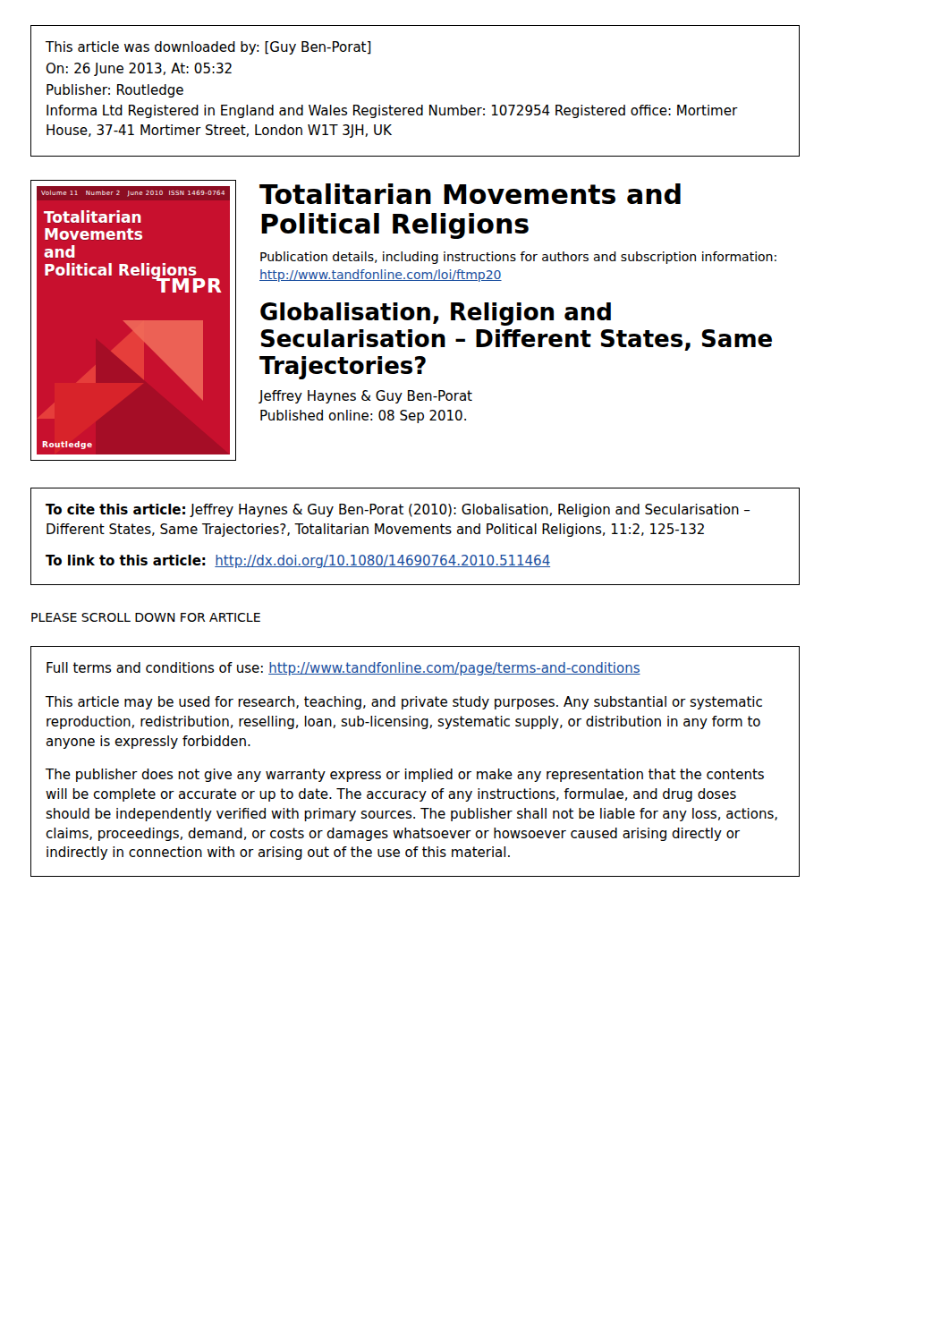This article was downloaded by: [Guy Ben-Porat]
On: 26 June 2013, At: 05:32
Publisher: Routledge
Informa Ltd Registered in England and Wales Registered Number: 1072954 Registered office: Mortimer House, 37-41 Mortimer Street, London W1T 3JH, UK
Volume 11 Number 2 June 2010 ISSN 1469-0764
Totalitarian
Movements
and
Political Religions
TMPR
Routledge
Totalitarian Movements and Political Religions
Publication details, including instructions for authors and subscription information:
http://www.tandfonline.com/loi/ftmp20
Globalisation, Religion and Secularisation – Different States, Same Trajectories?
Jeffrey Haynes & Guy Ben-Porat
Published online: 08 Sep 2010.
To cite this article: Jeffrey Haynes & Guy Ben-Porat (2010): Globalisation, Religion and Secularisation – Different States, Same Trajectories?, Totalitarian Movements and Political Religions, 11:2, 125-132
To link to this article: http://dx.doi.org/10.1080/14690764.2010.511464
PLEASE SCROLL DOWN FOR ARTICLE
Full terms and conditions of use: http://www.tandfonline.com/page/terms-and-conditions
This article may be used for research, teaching, and private study purposes. Any substantial or systematic reproduction, redistribution, reselling, loan, sub-licensing, systematic supply, or distribution in any form to anyone is expressly forbidden.
The publisher does not give any warranty express or implied or make any representation that the contents will be complete or accurate or up to date. The accuracy of any instructions, formulae, and drug doses should be independently verified with primary sources. The publisher shall not be liable for any loss, actions, claims, proceedings, demand, or costs or damages whatsoever or howsoever caused arising directly or indirectly in connection with or arising out of the use of this material.